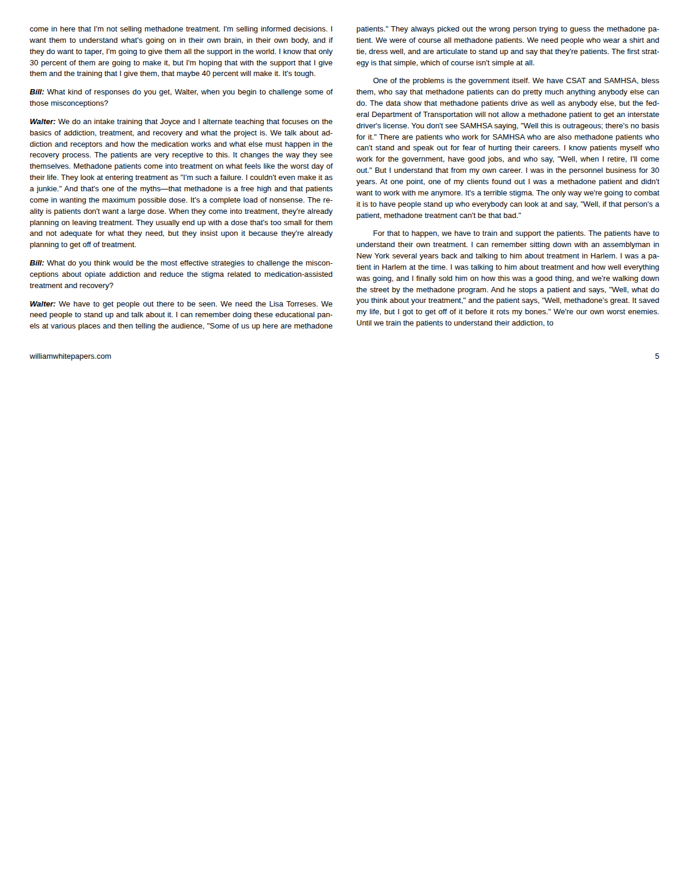come in here that I'm not selling methadone treatment. I'm selling informed decisions. I want them to understand what's going on in their own brain, in their own body, and if they do want to taper, I'm going to give them all the support in the world. I know that only 30 percent of them are going to make it, but I'm hoping that with the support that I give them and the training that I give them, that maybe 40 percent will make it. It's tough.
Bill: What kind of responses do you get, Walter, when you begin to challenge some of those misconceptions?
Walter: We do an intake training that Joyce and I alternate teaching that focuses on the basics of addiction, treatment, and recovery and what the project is. We talk about addiction and receptors and how the medication works and what else must happen in the recovery process. The patients are very receptive to this. It changes the way they see themselves. Methadone patients come into treatment on what feels like the worst day of their life. They look at entering treatment as "I'm such a failure. I couldn't even make it as a junkie." And that's one of the myths—that methadone is a free high and that patients come in wanting the maximum possible dose. It's a complete load of nonsense. The reality is patients don't want a large dose. When they come into treatment, they're already planning on leaving treatment. They usually end up with a dose that's too small for them and not adequate for what they need, but they insist upon it because they're already planning to get off of treatment.
Bill: What do you think would be the most effective strategies to challenge the misconceptions about opiate addiction and reduce the stigma related to medication-assisted treatment and recovery?
Walter: We have to get people out there to be seen. We need the Lisa Torreses. We need people to stand up and talk about it. I can remember doing these educational panels at various places and then telling the audience, "Some of us up here are methadone patients." They always picked out the wrong person trying to guess the methadone patient. We were of course all methadone patients. We need people who wear a shirt and tie, dress well, and are articulate to stand up and say that they're patients. The first strategy is that simple, which of course isn't simple at all.
One of the problems is the government itself. We have CSAT and SAMHSA, bless them, who say that methadone patients can do pretty much anything anybody else can do. The data show that methadone patients drive as well as anybody else, but the federal Department of Transportation will not allow a methadone patient to get an interstate driver's license. You don't see SAMHSA saying, "Well this is outrageous; there's no basis for it." There are patients who work for SAMHSA who are also methadone patients who can't stand and speak out for fear of hurting their careers. I know patients myself who work for the government, have good jobs, and who say, "Well, when I retire, I'll come out." But I understand that from my own career. I was in the personnel business for 30 years. At one point, one of my clients found out I was a methadone patient and didn't want to work with me anymore. It's a terrible stigma. The only way we're going to combat it is to have people stand up who everybody can look at and say, "Well, if that person's a patient, methadone treatment can't be that bad."
For that to happen, we have to train and support the patients. The patients have to understand their own treatment. I can remember sitting down with an assemblyman in New York several years back and talking to him about treatment in Harlem. I was a patient in Harlem at the time. I was talking to him about treatment and how well everything was going, and I finally sold him on how this was a good thing, and we're walking down the street by the methadone program. And he stops a patient and says, "Well, what do you think about your treatment," and the patient says, "Well, methadone's great. It saved my life, but I got to get off of it before it rots my bones." We're our own worst enemies. Until we train the patients to understand their addiction, to
williamwhitepapers.com 5